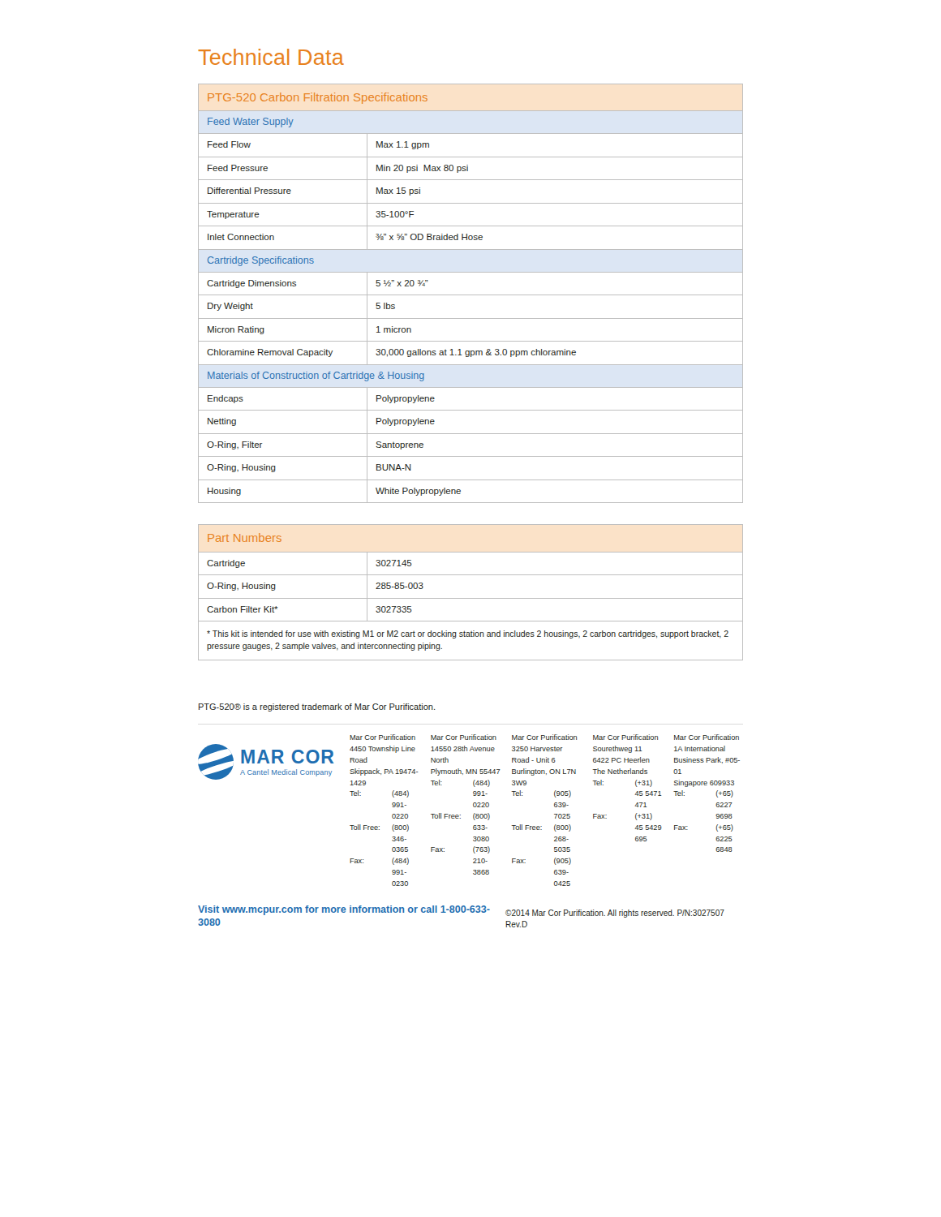Technical Data
PTG-520 Carbon Filtration Specifications
| Feed Water Supply |
| --- |
| Feed Flow | Max 1.1 gpm |
| Feed Pressure | Min 20 psi Max 80 psi |
| Differential Pressure | Max 15 psi |
| Temperature | 35-100°F |
| Inlet Connection | ⅜” x ⅝” OD Braided Hose |
| Cartridge Specifications |
| Cartridge Dimensions | 5 ½” x 20 ¾” |
| Dry Weight | 5 lbs |
| Micron Rating | 1 micron |
| Chloramine Removal Capacity | 30,000 gallons at 1.1 gpm & 3.0 ppm chloramine |
| Materials of Construction of Cartridge & Housing |
| Endcaps | Polypropylene |
| Netting | Polypropylene |
| O-Ring, Filter | Santoprene |
| O-Ring, Housing | BUNA-N |
| Housing | White Polypropylene |
Part Numbers
| Cartridge | 3027145 |
| O-Ring, Housing | 285-85-003 |
| Carbon Filter Kit* | 3027335 |
| * This kit is intended for use with existing M1 or M2 cart or docking station and includes 2 housings, 2 carbon cartridges, support bracket, 2 pressure gauges, 2 sample valves, and interconnecting piping. |
PTG-520® is a registered trademark of Mar Cor Purification.
MAR COR
A Cantel Medical Company
Mar Cor Purification
4450 Township Line Road
Skippack, PA 19474-1429
Tel:(484) 991-0220
Toll Free:(800) 346-0365
Fax:(484) 991-0230
Mar Cor Purification
14550 28th Avenue North
Plymouth, MN 55447
Tel:(484) 991-0220
Toll Free:(800) 633-3080
Fax:(763) 210-3868
Mar Cor Purification
3250 Harvester Road - Unit 6
Burlington, ON L7N 3W9
Tel:(905) 639-7025
Toll Free:(800) 268-5035
Fax:(905) 639-0425
Mar Cor Purification
Sourethweg 11
6422 PC Heerlen
The Netherlands
Tel:(+31) 45 5471 471
Fax:(+31) 45 5429 695
Mar Cor Purification
1A International
Business Park, #05-01
Singapore 609933
Tel:(+65) 6227 9698
Fax:(+65) 6225 6848
Visit www.mcpur.com for more information or call 1-800-633-3080
©2014 Mar Cor Purification. All rights reserved. P/N:3027507 Rev.D